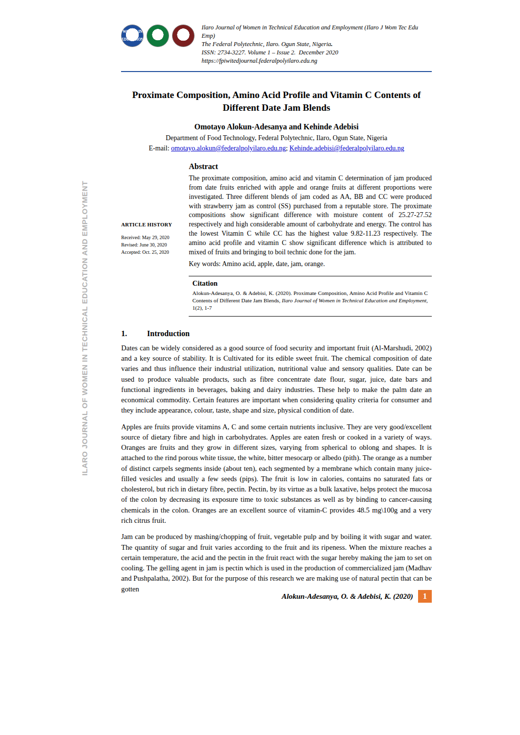ILARO JOURNAL OF WOMEN IN TECHNICAL EDUCATION AND EMPLOYMENT
WOMEN IN TECH EDUCATION
FPI
NBTE
Ilaro Journal of Women in Technical Education and Employment (Ilaro J Wom Tec Edu Emp)
The Federal Polytechnic, Ilaro. Ogun State, Nigeria.
ISSN: 2734-3227. Volume 1 – Issue 2. December 2020
https://fpiwitedjournal.federalpolyilaro.edu.ng
Proximate Composition, Amino Acid Profile and Vitamin C Contents of
Different Date Jam Blends
Omotayo Alokun-Adesanya and Kehinde Adebisi
Department of Food Technology, Federal Polytechnic, Ilaro, Ogun State, Nigeria
E-mail: omotayo.alokun@federalpolyilaro.edu.ng; Kehinde.adebisi@federalpolyilaro.edu.ng
ARTICLE HISTORY
Received: May 29, 2020
Revised: June 30, 2020
Accepted: Oct. 25, 2020
Abstract
The proximate composition, amino acid and vitamin C determination of jam produced from date fruits enriched with apple and orange fruits at different proportions were investigated. Three different blends of jam coded as AA, BB and CC were produced with strawberry jam as control (SS) purchased from a reputable store. The proximate compositions show significant difference with moisture content of 25.27-27.52 respectively and high considerable amount of carbohydrate and energy. The control has the lowest Vitamin C while CC has the highest value 9.82-11.23 respectively. The amino acid profile and vitamin C show significant difference which is attributed to mixed of fruits and bringing to boil technic done for the jam.
Key words: Amino acid, apple, date, jam, orange.
Citation
Alokun-Adesanya, O. & Adebisi, K. (2020). Proximate Composition, Amino Acid Profile and Vitamin C Contents of Different Date Jam Blends, Ilaro Journal of Women in Technical Education and Employment, 1(2), 1-7
1. Introduction
Dates can be widely considered as a good source of food security and important fruit (Al-Marshudi, 2002) and a key source of stability. It is Cultivated for its edible sweet fruit. The chemical composition of date varies and thus influence their industrial utilization, nutritional value and sensory qualities. Date can be used to produce valuable products, such as fibre concentrate date flour, sugar, juice, date bars and functional ingredients in beverages, baking and dairy industries. These help to make the palm date an economical commodity. Certain features are important when considering quality criteria for consumer and they include appearance, colour, taste, shape and size, physical condition of date.
Apples are fruits provide vitamins A, C and some certain nutrients inclusive. They are very good/excellent source of dietary fibre and high in carbohydrates. Apples are eaten fresh or cooked in a variety of ways. Oranges are fruits and they grow in different sizes, varying from spherical to oblong and shapes. It is attached to the rind porous white tissue, the white, bitter mesocarp or albedo (pith). The orange as a number of distinct carpels segments inside (about ten), each segmented by a membrane which contain many juice-filled vesicles and usually a few seeds (pips). The fruit is low in calories, contains no saturated fats or cholesterol, but rich in dietary fibre, pectin. Pectin, by its virtue as a bulk laxative, helps protect the mucosa of the colon by decreasing its exposure time to toxic substances as well as by binding to cancer-causing chemicals in the colon. Oranges are an excellent source of vitamin-C provides 48.5 mg\100g and a very rich citrus fruit.
Jam can be produced by mashing/chopping of fruit, vegetable pulp and by boiling it with sugar and water. The quantity of sugar and fruit varies according to the fruit and its ripeness. When the mixture reaches a certain temperature, the acid and the pectin in the fruit react with the sugar hereby making the jam to set on cooling. The gelling agent in jam is pectin which is used in the production of commercialized jam (Madhav and Pushpalatha, 2002). But for the purpose of this research we are making use of natural pectin that can be gotten
Alokun-Adesanya, O. & Adebisi, K. (2020)
1